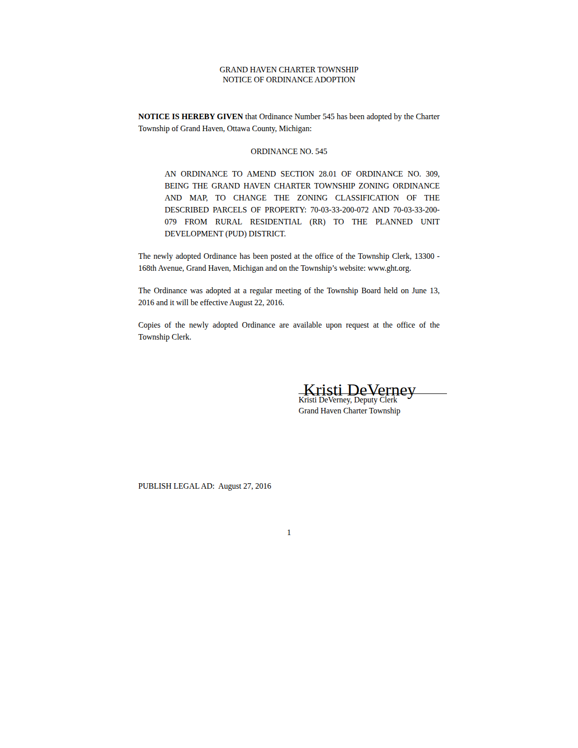GRAND HAVEN CHARTER TOWNSHIP
NOTICE OF ORDINANCE ADOPTION
NOTICE IS HEREBY GIVEN that Ordinance Number 545 has been adopted by the Charter Township of Grand Haven, Ottawa County, Michigan:
ORDINANCE NO. 545
AN ORDINANCE TO AMEND SECTION 28.01 OF ORDINANCE NO. 309, BEING THE GRAND HAVEN CHARTER TOWNSHIP ZONING ORDINANCE AND MAP, TO CHANGE THE ZONING CLASSIFICATION OF THE DESCRIBED PARCELS OF PROPERTY: 70-03-33-200-072 AND 70-03-33-200-079 FROM RURAL RESIDENTIAL (RR) TO THE PLANNED UNIT DEVELOPMENT (PUD) DISTRICT.
The newly adopted Ordinance has been posted at the office of the Township Clerk, 13300 - 168th Avenue, Grand Haven, Michigan and on the Township’s website: www.ght.org.
The Ordinance was adopted at a regular meeting of the Township Board held on June 13, 2016 and it will be effective August 22, 2016.
Copies of the newly adopted Ordinance are available upon request at the office of the Township Clerk.
Kristi DeVerney
Kristi DeVerney, Deputy Clerk
Grand Haven Charter Township
PUBLISH LEGAL AD: August 27, 2016
1